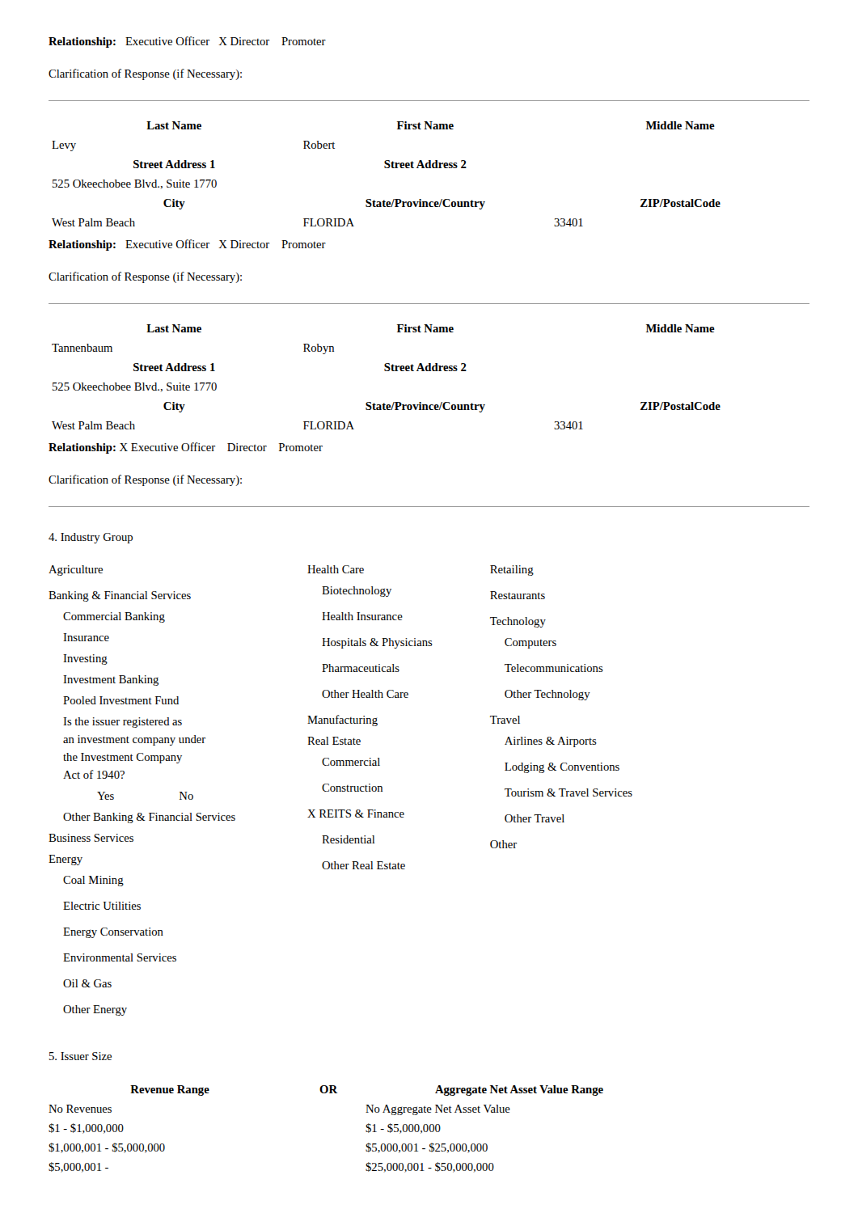Relationship: Executive Officer X Director Promoter
Clarification of Response (if Necessary):
| Last Name | First Name | Middle Name |
| Levy | Robert | |
| Street Address 1 | Street Address 2 | |
| 525 Okeechobee Blvd., Suite 1770 | | |
| City | State/Province/Country | ZIP/PostalCode |
| West Palm Beach | FLORIDA | 33401 |
Relationship: Executive Officer X Director Promoter
Clarification of Response (if Necessary):
| Last Name | First Name | Middle Name |
| Tannenbaum | Robyn | |
| Street Address 1 | Street Address 2 | |
| 525 Okeechobee Blvd., Suite 1770 | | |
| City | State/Province/Country | ZIP/PostalCode |
| West Palm Beach | FLORIDA | 33401 |
Relationship: X Executive Officer Director Promoter
Clarification of Response (if Necessary):
4. Industry Group
| Agriculture Banking & Financial Services Commercial Banking Insurance Investing Investment Banking Pooled Investment Fund Is the issuer registered as an investment company under the Investment Company Act of 1940? Yes No Other Banking & Financial Services Business Services Energy Coal Mining Electric Utilities Energy Conservation Environmental Services Oil & Gas Other Energy | Health Care Biotechnology Health Insurance Hospitals & Physicians Pharmaceuticals Other Health Care Manufacturing Real Estate Commercial Construction X REITS & Finance Residential Other Real Estate | Retailing Restaurants Technology Computers Telecommunications Other Technology Travel Airlines & Airports Lodging & Conventions Tourism & Travel Services Other Travel Other |
5. Issuer Size
| Revenue Range | OR | Aggregate Net Asset Value Range |
| No Revenues | | No Aggregate Net Asset Value |
| $1 - $1,000,000 | | $1 - $5,000,000 |
| $1,000,001 - $5,000,000 | | $5,000,001 - $25,000,000 |
| $5,000,001 - | | $25,000,001 - $50,000,000 |